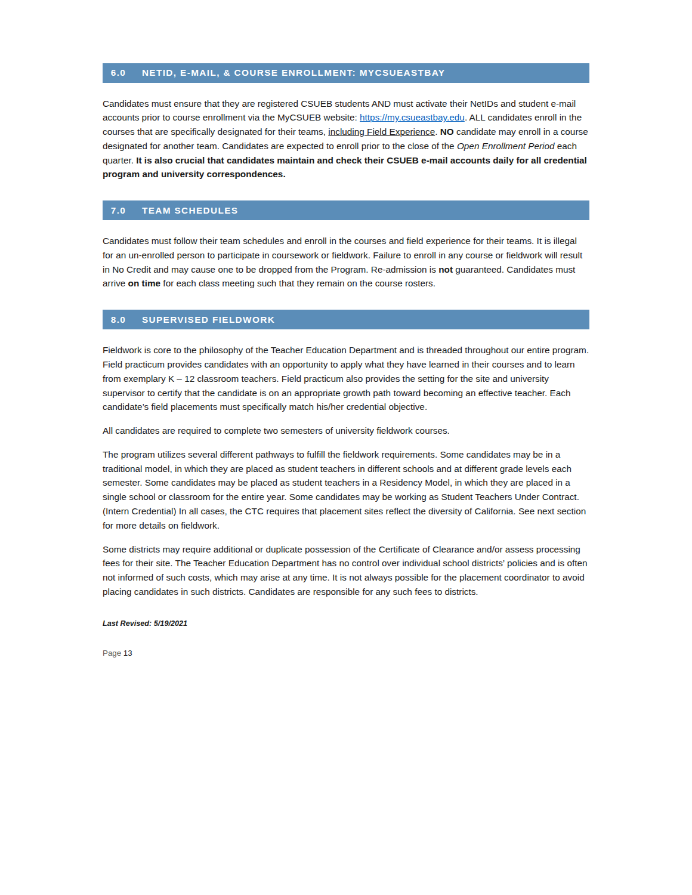6.0 NetID, E-mail, & Course Enrollment: MyCSUEastBay
Candidates must ensure that they are registered CSUEB students AND must activate their NetIDs and student e-mail accounts prior to course enrollment via the MyCSUEB website: https://my.csueastbay.edu. ALL candidates enroll in the courses that are specifically designated for their teams, including Field Experience. NO candidate may enroll in a course designated for another team. Candidates are expected to enroll prior to the close of the Open Enrollment Period each quarter. It is also crucial that candidates maintain and check their CSUEB e-mail accounts daily for all credential program and university correspondences.
7.0 Team Schedules
Candidates must follow their team schedules and enroll in the courses and field experience for their teams. It is illegal for an un-enrolled person to participate in coursework or fieldwork. Failure to enroll in any course or fieldwork will result in No Credit and may cause one to be dropped from the Program. Re-admission is not guaranteed. Candidates must arrive on time for each class meeting such that they remain on the course rosters.
8.0 Supervised Fieldwork
Fieldwork is core to the philosophy of the Teacher Education Department and is threaded throughout our entire program. Field practicum provides candidates with an opportunity to apply what they have learned in their courses and to learn from exemplary K – 12 classroom teachers. Field practicum also provides the setting for the site and university supervisor to certify that the candidate is on an appropriate growth path toward becoming an effective teacher. Each candidate’s field placements must specifically match his/her credential objective.
All candidates are required to complete two semesters of university fieldwork courses.
The program utilizes several different pathways to fulfill the fieldwork requirements. Some candidates may be in a traditional model, in which they are placed as student teachers in different schools and at different grade levels each semester. Some candidates may be placed as student teachers in a Residency Model, in which they are placed in a single school or classroom for the entire year. Some candidates may be working as Student Teachers Under Contract. (Intern Credential) In all cases, the CTC requires that placement sites reflect the diversity of California. See next section for more details on fieldwork.
Some districts may require additional or duplicate possession of the Certificate of Clearance and/or assess processing fees for their site. The Teacher Education Department has no control over individual school districts’ policies and is often not informed of such costs, which may arise at any time. It is not always possible for the placement coordinator to avoid placing candidates in such districts. Candidates are responsible for any such fees to districts.
Last Revised: 5/19/2021
Page 13